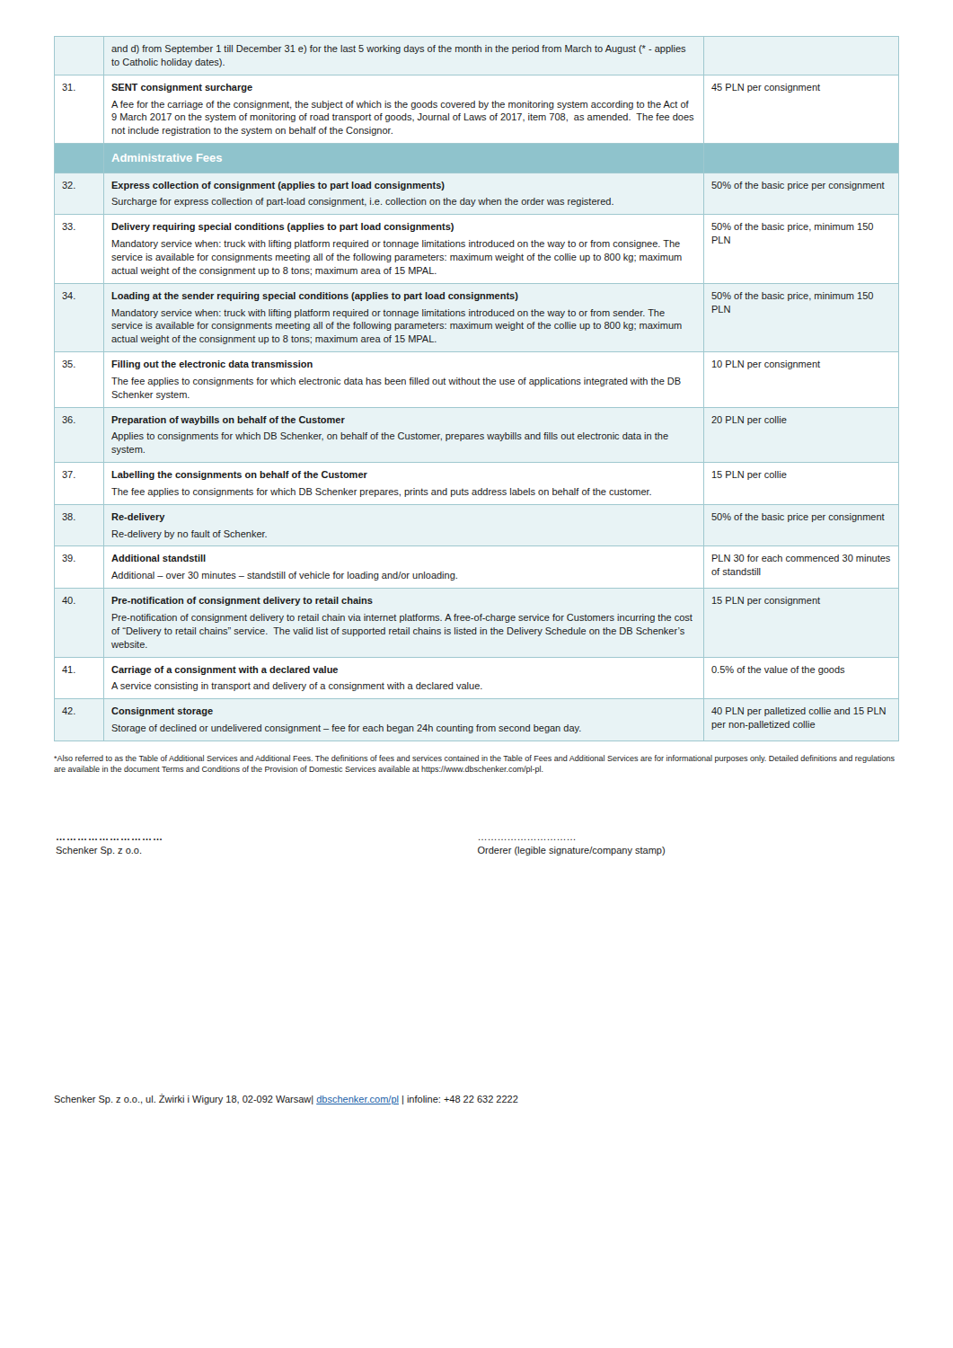| | and d) from September 1 till December 31 e) for the last 5 working days of the month in the period from March to August (* - applies to Catholic holiday dates). | |
| 31. | SENT consignment surcharge A fee for the carriage of the consignment, the subject of which is the goods covered by the monitoring system according to the Act of 9 March 2017 on the system of monitoring of road transport of goods, Journal of Laws of 2017, item 708, as amended. The fee does not include registration to the system on behalf of the Consignor. | 45 PLN per consignment |
| | Administrative Fees | |
| 32. | Express collection of consignment (applies to part load consignments) Surcharge for express collection of part-load consignment, i.e. collection on the day when the order was registered. | 50% of the basic price per consignment |
| 33. | Delivery requiring special conditions (applies to part load consignments) Mandatory service when: truck with lifting platform required or tonnage limitations introduced on the way to or from consignee. The service is available for consignments meeting all of the following parameters: maximum weight of the collie up to 800 kg; maximum actual weight of the consignment up to 8 tons; maximum area of 15 MPAL. | 50% of the basic price, minimum 150 PLN |
| 34. | Loading at the sender requiring special conditions (applies to part load consignments) Mandatory service when: truck with lifting platform required or tonnage limitations introduced on the way to or from sender. The service is available for consignments meeting all of the following parameters: maximum weight of the collie up to 800 kg; maximum actual weight of the consignment up to 8 tons; maximum area of 15 MPAL. | 50% of the basic price, minimum 150 PLN |
| 35. | Filling out the electronic data transmission The fee applies to consignments for which electronic data has been filled out without the use of applications integrated with the DB Schenker system. | 10 PLN per consignment |
| 36. | Preparation of waybills on behalf of the Customer Applies to consignments for which DB Schenker, on behalf of the Customer, prepares waybills and fills out electronic data in the system. | 20 PLN per collie |
| 37. | Labelling the consignments on behalf of the Customer The fee applies to consignments for which DB Schenker prepares, prints and puts address labels on behalf of the customer. | 15 PLN per collie |
| 38. | Re-delivery Re-delivery by no fault of Schenker. | 50% of the basic price per consignment |
| 39. | Additional standstill Additional – over 30 minutes – standstill of vehicle for loading and/or unloading. | PLN 30 for each commenced 30 minutes of standstill |
| 40. | Pre-notification of consignment delivery to retail chains Pre-notification of consignment delivery to retail chain via internet platforms. A free-of-charge service for Customers incurring the cost of “Delivery to retail chains” service. The valid list of supported retail chains is listed in the Delivery Schedule on the DB Schenker’s website. | 15 PLN per consignment |
| 41. | Carriage of a consignment with a declared value A service consisting in transport and delivery of a consignment with a declared value. | 0.5% of the value of the goods |
| 42. | Consignment storage Storage of declined or undelivered consignment – fee for each began 24h counting from second began day. | 40 PLN per palletized collie and 15 PLN per non-palletized collie |
*Also referred to as the Table of Additional Services and Additional Fees. The definitions of fees and services contained in the Table of Fees and Additional Services are for informational purposes only. Detailed definitions and regulations are available in the document Terms and Conditions of the Provision of Domestic Services available at https://www.dbschenker.com/pl-pl.
| ………………………… Schenker Sp. z o.o. | ………………………… Orderer (legible signature/company stamp) |
Schenker Sp. z o.o., ul. Żwirki i Wigury 18, 02-092 Warsaw| dbschenker.com/pl | infoline: +48 22 632 2222